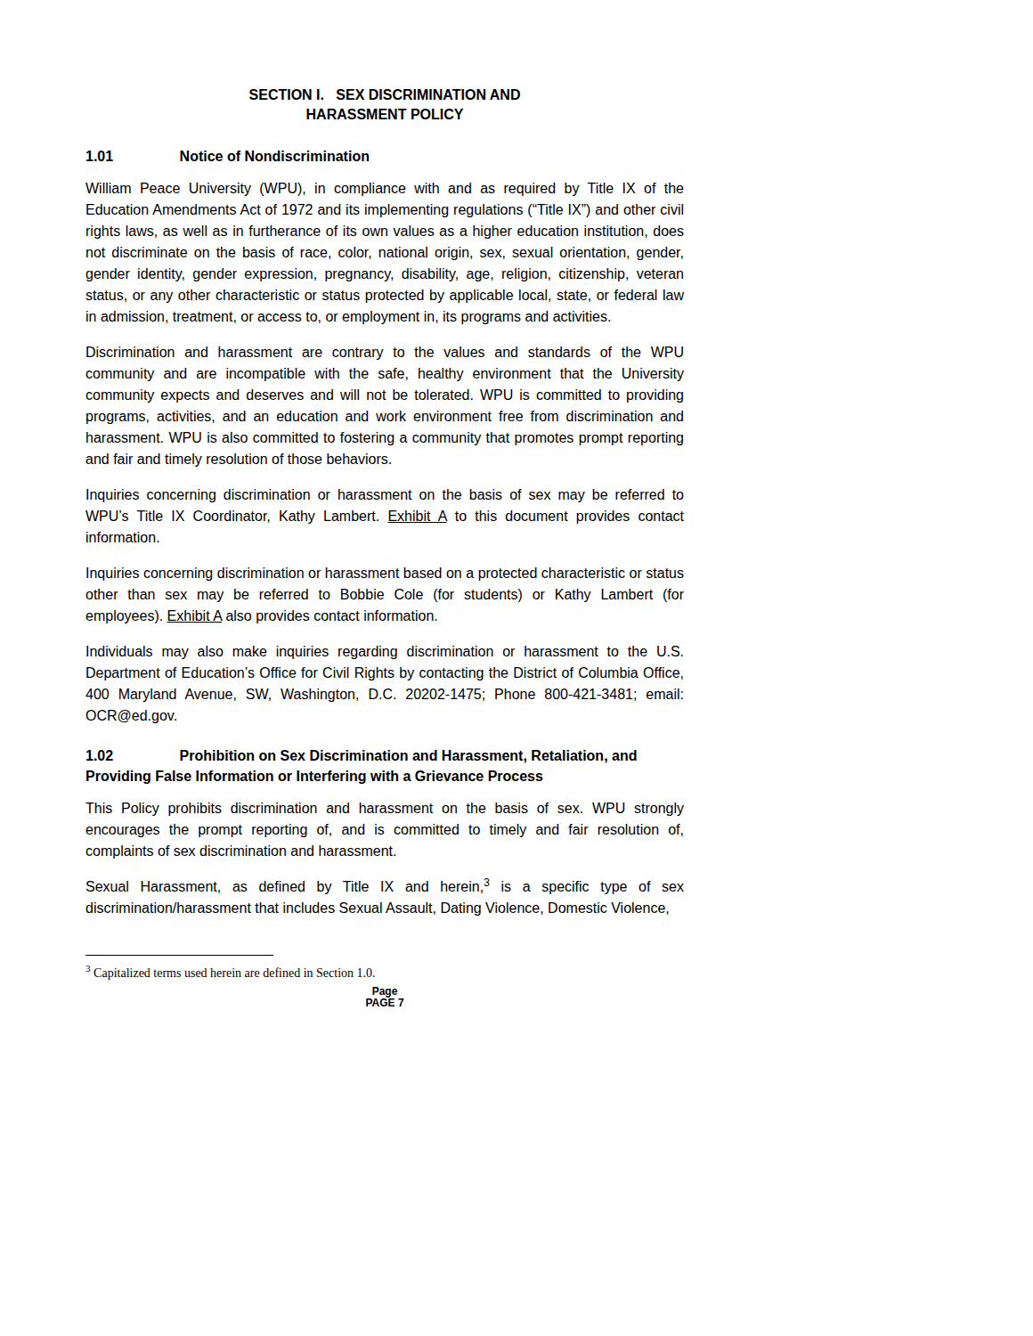SECTION I. SEX DISCRIMINATION AND
HARASSMENT POLICY
1.01 Notice of Nondiscrimination
William Peace University (WPU), in compliance with and as required by Title IX of the Education Amendments Act of 1972 and its implementing regulations (“Title IX”) and other civil rights laws, as well as in furtherance of its own values as a higher education institution, does not discriminate on the basis of race, color, national origin, sex, sexual orientation, gender, gender identity, gender expression, pregnancy, disability, age, religion, citizenship, veteran status, or any other characteristic or status protected by applicable local, state, or federal law in admission, treatment, or access to, or employment in, its programs and activities.
Discrimination and harassment are contrary to the values and standards of the WPU community and are incompatible with the safe, healthy environment that the University community expects and deserves and will not be tolerated. WPU is committed to providing programs, activities, and an education and work environment free from discrimination and harassment. WPU is also committed to fostering a community that promotes prompt reporting and fair and timely resolution of those behaviors.
Inquiries concerning discrimination or harassment on the basis of sex may be referred to WPU’s Title IX Coordinator, Kathy Lambert. Exhibit A to this document provides contact information.
Inquiries concerning discrimination or harassment based on a protected characteristic or status other than sex may be referred to Bobbie Cole (for students) or Kathy Lambert (for employees). Exhibit A also provides contact information.
Individuals may also make inquiries regarding discrimination or harassment to the U.S. Department of Education’s Office for Civil Rights by contacting the District of Columbia Office, 400 Maryland Avenue, SW, Washington, D.C. 20202-1475; Phone 800-421-3481; email: OCR@ed.gov.
1.02 Prohibition on Sex Discrimination and Harassment, Retaliation, and Providing False Information or Interfering with a Grievance Process
This Policy prohibits discrimination and harassment on the basis of sex. WPU strongly encourages the prompt reporting of, and is committed to timely and fair resolution of, complaints of sex discrimination and harassment.
Sexual Harassment, as defined by Title IX and herein,3 is a specific type of sex discrimination/harassment that includes Sexual Assault, Dating Violence, Domestic Violence,
3 Capitalized terms used herein are defined in Section 1.0.
Page
PAGE 7